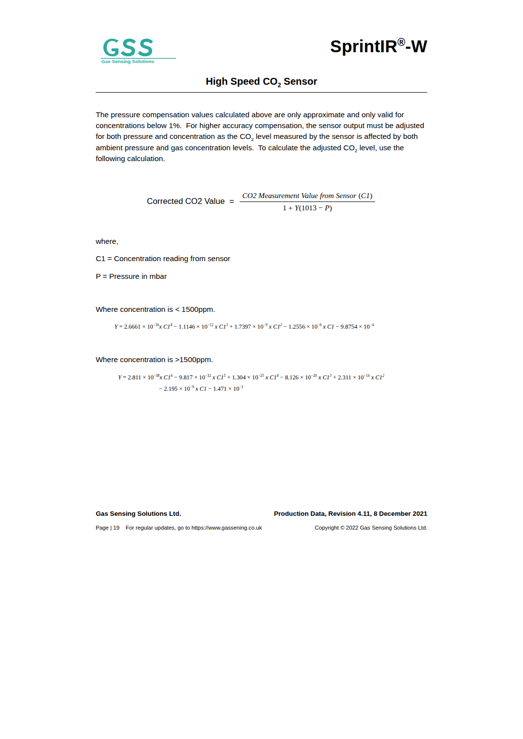Gas Sensing Solutions
SprintIR®-W
High Speed CO2 Sensor
The pressure compensation values calculated above are only approximate and only valid for concentrations below 1%. For higher accuracy compensation, the sensor output must be adjusted for both pressure and concentration as the CO2 level measured by the sensor is affected by both ambient pressure and gas concentration levels. To calculate the adjusted CO2 level, use the following calculation.
Corrected CO2 Value = CO2 Measurement Value from Sensor (C1) 1 + Y(1013 − P)
where,
C1 = Concentration reading from sensor
P = Pressure in mbar
Where concentration is < 1500ppm.
Y = 2.6661 × 10−16 x C14 − 1.1146 × 10−12 x C13 + 1.7397 × 10−9 x C12 − 1.2556 × 10−6 x C1 − 9.8754 × 10−4
Where concentration is >1500ppm.
Y = 2.811 × 10−38 x C16 − 9.817 × 10−32 x C15 + 1.304 × 10−25 x C14 − 8.126 × 10−20 x C13 + 2.311 × 10−14 x C12 − 2.195 × 10−9 x C1 − 1.471 × 10−3
Gas Sensing Solutions Ltd.
Production Data, Revision 4.11, 8 December 2021
Page | 19 For regular updates, go to https://www.gassening.co.uk
Copyright © 2022 Gas Sensing Solutions Ltd.